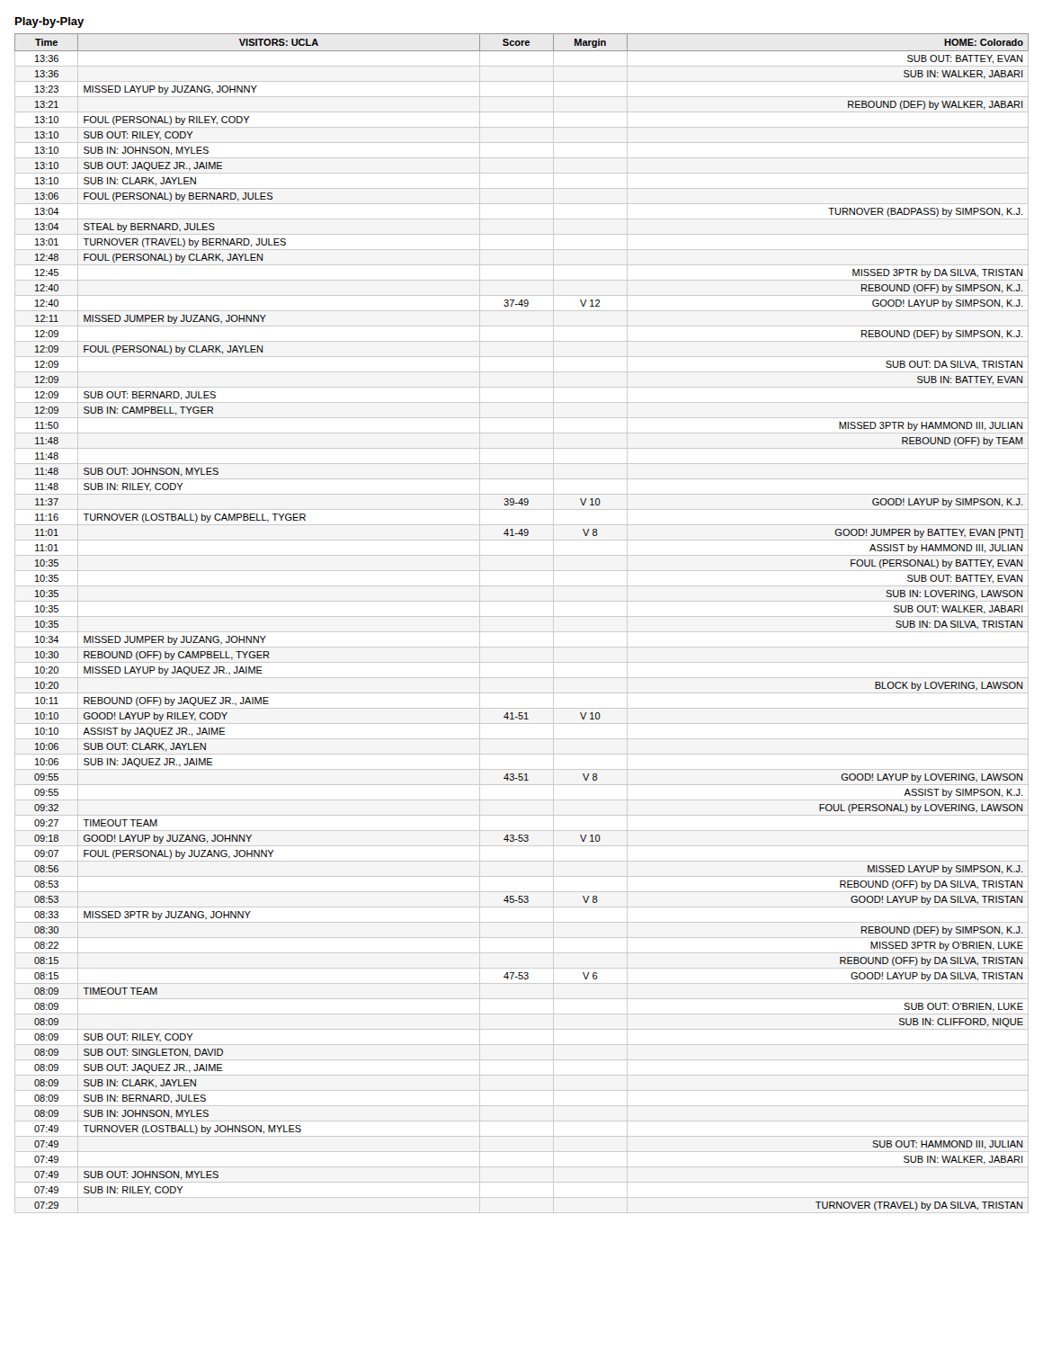Play-by-Play
| Time | VISITORS: UCLA | Score | Margin | HOME: Colorado |
| --- | --- | --- | --- | --- |
| 13:36 | | | | SUB OUT: BATTEY, EVAN |
| 13:36 | | | | SUB IN: WALKER, JABARI |
| 13:23 | MISSED LAYUP by JUZANG, JOHNNY | | | |
| 13:21 | | | | REBOUND (DEF) by WALKER, JABARI |
| 13:10 | FOUL (PERSONAL) by RILEY, CODY | | | |
| 13:10 | SUB OUT: RILEY, CODY | | | |
| 13:10 | SUB IN: JOHNSON, MYLES | | | |
| 13:10 | SUB OUT: JAQUEZ JR., JAIME | | | |
| 13:10 | SUB IN: CLARK, JAYLEN | | | |
| 13:06 | FOUL (PERSONAL) by BERNARD, JULES | | | |
| 13:04 | | | | TURNOVER (BADPASS) by SIMPSON, K.J. |
| 13:04 | STEAL by BERNARD, JULES | | | |
| 13:01 | TURNOVER (TRAVEL) by BERNARD, JULES | | | |
| 12:48 | FOUL (PERSONAL) by CLARK, JAYLEN | | | |
| 12:45 | | | | MISSED 3PTR by DA SILVA, TRISTAN |
| 12:40 | | | | REBOUND (OFF) by SIMPSON, K.J. |
| 12:40 | | 37-49 | V 12 | GOOD! LAYUP by SIMPSON, K.J. |
| 12:11 | MISSED JUMPER by JUZANG, JOHNNY | | | |
| 12:09 | | | | REBOUND (DEF) by SIMPSON, K.J. |
| 12:09 | FOUL (PERSONAL) by CLARK, JAYLEN | | | |
| 12:09 | | | | SUB OUT: DA SILVA, TRISTAN |
| 12:09 | | | | SUB IN: BATTEY, EVAN |
| 12:09 | SUB OUT: BERNARD, JULES | | | |
| 12:09 | SUB IN: CAMPBELL, TYGER | | | |
| 11:50 | | | | MISSED 3PTR by HAMMOND III, JULIAN |
| 11:48 | | | | REBOUND (OFF) by TEAM |
| 11:48 | | | | |
| 11:48 | SUB OUT: JOHNSON, MYLES | | | |
| 11:48 | SUB IN: RILEY, CODY | | | |
| 11:37 | | 39-49 | V 10 | GOOD! LAYUP by SIMPSON, K.J. |
| 11:16 | TURNOVER (LOSTBALL) by CAMPBELL, TYGER | | | |
| 11:01 | | 41-49 | V 8 | GOOD! JUMPER by BATTEY, EVAN [PNT] |
| 11:01 | | | | ASSIST by HAMMOND III, JULIAN |
| 10:35 | | | | FOUL (PERSONAL) by BATTEY, EVAN |
| 10:35 | | | | SUB OUT: BATTEY, EVAN |
| 10:35 | | | | SUB IN: LOVERING, LAWSON |
| 10:35 | | | | SUB OUT: WALKER, JABARI |
| 10:35 | | | | SUB IN: DA SILVA, TRISTAN |
| 10:34 | MISSED JUMPER by JUZANG, JOHNNY | | | |
| 10:30 | REBOUND (OFF) by CAMPBELL, TYGER | | | |
| 10:20 | MISSED LAYUP by JAQUEZ JR., JAIME | | | |
| 10:20 | | | | BLOCK by LOVERING, LAWSON |
| 10:11 | REBOUND (OFF) by JAQUEZ JR., JAIME | | | |
| 10:10 | GOOD! LAYUP by RILEY, CODY | 41-51 | V 10 | |
| 10:10 | ASSIST by JAQUEZ JR., JAIME | | | |
| 10:06 | SUB OUT: CLARK, JAYLEN | | | |
| 10:06 | SUB IN: JAQUEZ JR., JAIME | | | |
| 09:55 | | 43-51 | V 8 | GOOD! LAYUP by LOVERING, LAWSON |
| 09:55 | | | | ASSIST by SIMPSON, K.J. |
| 09:32 | | | | FOUL (PERSONAL) by LOVERING, LAWSON |
| 09:27 | TIMEOUT TEAM | | | |
| 09:18 | GOOD! LAYUP by JUZANG, JOHNNY | 43-53 | V 10 | |
| 09:07 | FOUL (PERSONAL) by JUZANG, JOHNNY | | | |
| 08:56 | | | | MISSED LAYUP by SIMPSON, K.J. |
| 08:53 | | | | REBOUND (OFF) by DA SILVA, TRISTAN |
| 08:53 | | 45-53 | V 8 | GOOD! LAYUP by DA SILVA, TRISTAN |
| 08:33 | MISSED 3PTR by JUZANG, JOHNNY | | | |
| 08:30 | | | | REBOUND (DEF) by SIMPSON, K.J. |
| 08:22 | | | | MISSED 3PTR by O'BRIEN, LUKE |
| 08:15 | | | | REBOUND (OFF) by DA SILVA, TRISTAN |
| 08:15 | | 47-53 | V 6 | GOOD! LAYUP by DA SILVA, TRISTAN |
| 08:09 | TIMEOUT TEAM | | | |
| 08:09 | | | | SUB OUT: O'BRIEN, LUKE |
| 08:09 | | | | SUB IN: CLIFFORD, NIQUE |
| 08:09 | SUB OUT: RILEY, CODY | | | |
| 08:09 | SUB OUT: SINGLETON, DAVID | | | |
| 08:09 | SUB OUT: JAQUEZ JR., JAIME | | | |
| 08:09 | SUB IN: CLARK, JAYLEN | | | |
| 08:09 | SUB IN: BERNARD, JULES | | | |
| 08:09 | SUB IN: JOHNSON, MYLES | | | |
| 07:49 | TURNOVER (LOSTBALL) by JOHNSON, MYLES | | | |
| 07:49 | | | | SUB OUT: HAMMOND III, JULIAN |
| 07:49 | | | | SUB IN: WALKER, JABARI |
| 07:49 | SUB OUT: JOHNSON, MYLES | | | |
| 07:49 | SUB IN: RILEY, CODY | | | |
| 07:29 | | | | TURNOVER (TRAVEL) by DA SILVA, TRISTAN |